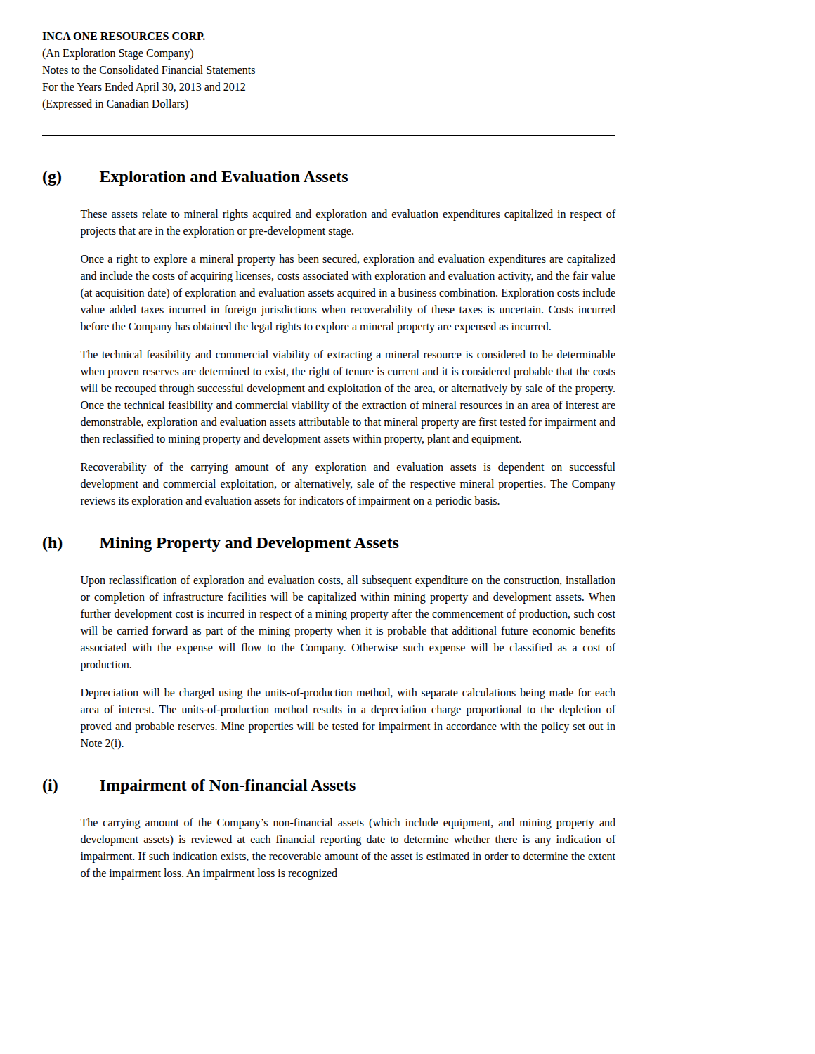INCA ONE RESOURCES CORP.
(An Exploration Stage Company)
Notes to the Consolidated Financial Statements
For the Years Ended April 30, 2013 and 2012
(Expressed in Canadian Dollars)
(g) Exploration and Evaluation Assets
These assets relate to mineral rights acquired and exploration and evaluation expenditures capitalized in respect of projects that are in the exploration or pre-development stage.
Once a right to explore a mineral property has been secured, exploration and evaluation expenditures are capitalized and include the costs of acquiring licenses, costs associated with exploration and evaluation activity, and the fair value (at acquisition date) of exploration and evaluation assets acquired in a business combination. Exploration costs include value added taxes incurred in foreign jurisdictions when recoverability of these taxes is uncertain. Costs incurred before the Company has obtained the legal rights to explore a mineral property are expensed as incurred.
The technical feasibility and commercial viability of extracting a mineral resource is considered to be determinable when proven reserves are determined to exist, the right of tenure is current and it is considered probable that the costs will be recouped through successful development and exploitation of the area, or alternatively by sale of the property. Once the technical feasibility and commercial viability of the extraction of mineral resources in an area of interest are demonstrable, exploration and evaluation assets attributable to that mineral property are first tested for impairment and then reclassified to mining property and development assets within property, plant and equipment.
Recoverability of the carrying amount of any exploration and evaluation assets is dependent on successful development and commercial exploitation, or alternatively, sale of the respective mineral properties. The Company reviews its exploration and evaluation assets for indicators of impairment on a periodic basis.
(h) Mining Property and Development Assets
Upon reclassification of exploration and evaluation costs, all subsequent expenditure on the construction, installation or completion of infrastructure facilities will be capitalized within mining property and development assets. When further development cost is incurred in respect of a mining property after the commencement of production, such cost will be carried forward as part of the mining property when it is probable that additional future economic benefits associated with the expense will flow to the Company. Otherwise such expense will be classified as a cost of production.
Depreciation will be charged using the units-of-production method, with separate calculations being made for each area of interest. The units-of-production method results in a depreciation charge proportional to the depletion of proved and probable reserves. Mine properties will be tested for impairment in accordance with the policy set out in Note 2(i).
(i) Impairment of Non-financial Assets
The carrying amount of the Company’s non-financial assets (which include equipment, and mining property and development assets) is reviewed at each financial reporting date to determine whether there is any indication of impairment. If such indication exists, the recoverable amount of the asset is estimated in order to determine the extent of the impairment loss. An impairment loss is recognized